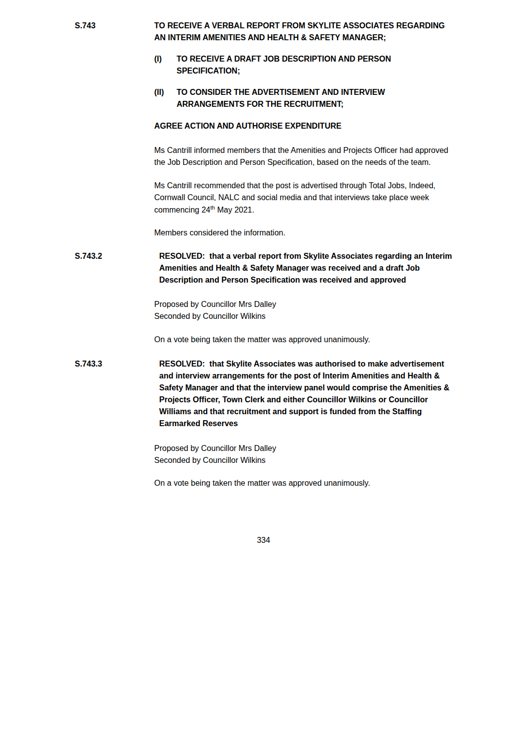S.743
TO RECEIVE A VERBAL REPORT FROM SKYLITE ASSOCIATES REGARDING AN INTERIM AMENITIES AND HEALTH & SAFETY MANAGER;
(i) TO RECEIVE A DRAFT JOB DESCRIPTION AND PERSON SPECIFICATION;
(ii) TO CONSIDER THE ADVERTISEMENT AND INTERVIEW ARRANGEMENTS FOR THE RECRUITMENT;
AGREE ACTION AND AUTHORISE EXPENDITURE
Ms Cantrill informed members that the Amenities and Projects Officer had approved the Job Description and Person Specification, based on the needs of the team.
Ms Cantrill recommended that the post is advertised through Total Jobs, Indeed, Cornwall Council, NALC and social media and that interviews take place week commencing 24th May 2021.
Members considered the information.
S.743.2
RESOLVED: that a verbal report from Skylite Associates regarding an Interim Amenities and Health & Safety Manager was received and a draft Job Description and Person Specification was received and approved
Proposed by Councillor Mrs Dalley Seconded by Councillor Wilkins
On a vote being taken the matter was approved unanimously.
S.743.3
RESOLVED: that Skylite Associates was authorised to make advertisement and interview arrangements for the post of Interim Amenities and Health & Safety Manager and that the interview panel would comprise the Amenities & Projects Officer, Town Clerk and either Councillor Wilkins or Councillor Williams and that recruitment and support is funded from the Staffing Earmarked Reserves
Proposed by Councillor Mrs Dalley Seconded by Councillor Wilkins
On a vote being taken the matter was approved unanimously.
334